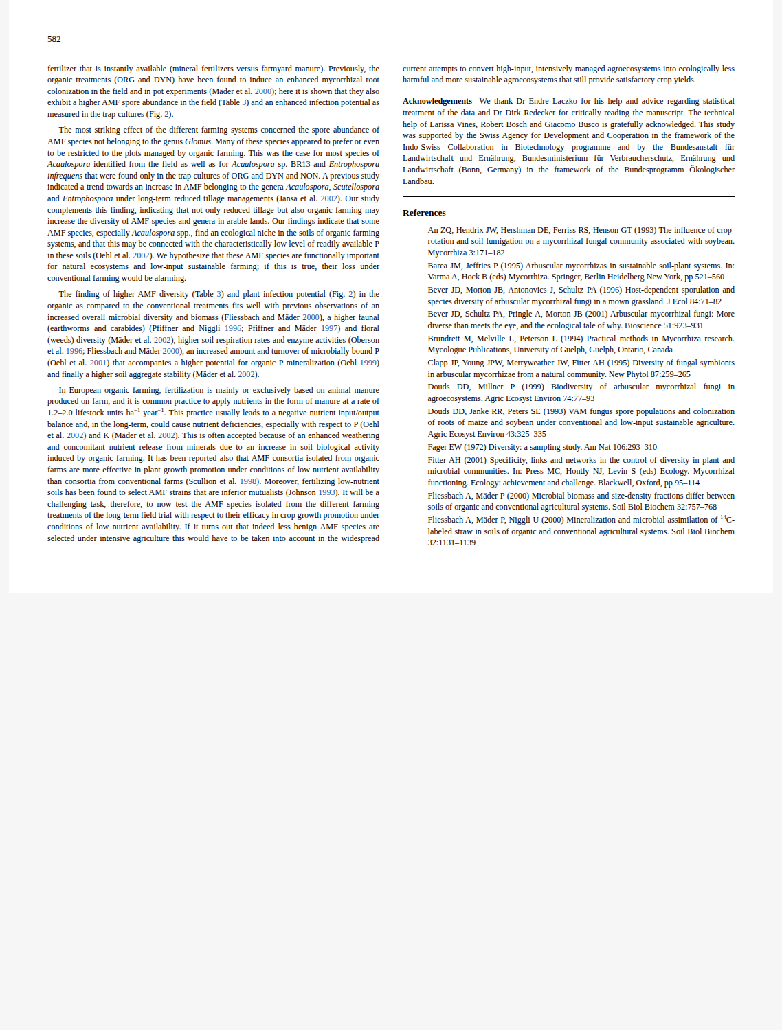582
fertilizer that is instantly available (mineral fertilizers versus farmyard manure). Previously, the organic treatments (ORG and DYN) have been found to induce an enhanced mycorrhizal root colonization in the field and in pot experiments (Mäder et al. 2000); here it is shown that they also exhibit a higher AMF spore abundance in the field (Table 3) and an enhanced infection potential as measured in the trap cultures (Fig. 2).
The most striking effect of the different farming systems concerned the spore abundance of AMF species not belonging to the genus Glomus. Many of these species appeared to prefer or even to be restricted to the plots managed by organic farming. This was the case for most species of Acaulospora identified from the field as well as for Acaulospora sp. BR13 and Entrophospora infrequens that were found only in the trap cultures of ORG and DYN and NON. A previous study indicated a trend towards an increase in AMF belonging to the genera Acaulospora, Scutellospora and Entrophospora under long-term reduced tillage managements (Jansa et al. 2002). Our study complements this finding, indicating that not only reduced tillage but also organic farming may increase the diversity of AMF species and genera in arable lands. Our findings indicate that some AMF species, especially Acaulospora spp., find an ecological niche in the soils of organic farming systems, and that this may be connected with the characteristically low level of readily available P in these soils (Oehl et al. 2002). We hypothesize that these AMF species are functionally important for natural ecosystems and low-input sustainable farming; if this is true, their loss under conventional farming would be alarming.
The finding of higher AMF diversity (Table 3) and plant infection potential (Fig. 2) in the organic as compared to the conventional treatments fits well with previous observations of an increased overall microbial diversity and biomass (Fliessbach and Mäder 2000), a higher faunal (earthworms and carabides) (Pfiffner and Niggli 1996; Pfiffner and Mäder 1997) and floral (weeds) diversity (Mäder et al. 2002), higher soil respiration rates and enzyme activities (Oberson et al. 1996; Fliessbach and Mäder 2000), an increased amount and turnover of microbially bound P (Oehl et al. 2001) that accompanies a higher potential for organic P mineralization (Oehl 1999) and finally a higher soil aggregate stability (Mäder et al. 2002).
In European organic farming, fertilization is mainly or exclusively based on animal manure produced on-farm, and it is common practice to apply nutrients in the form of manure at a rate of 1.2–2.0 lifestock units ha−1 year−1. This practice usually leads to a negative nutrient input/output balance and, in the long-term, could cause nutrient deficiencies, especially with respect to P (Oehl et al. 2002) and K (Mäder et al. 2002). This is often accepted because of an enhanced weathering and concomitant nutrient release from minerals due to an increase in soil biological activity induced by organic farming. It has been reported also that AMF consortia isolated from organic farms are more effective in plant growth promotion under conditions of low nutrient availability than consortia from conventional farms (Scullion et al. 1998). Moreover, fertilizing low-nutrient soils has been found to select AMF strains that are inferior mutualists (Johnson 1993). It will be a challenging task, therefore, to now test the AMF species isolated from the different farming treatments of the long-term field trial with respect to their efficacy in crop growth promotion under conditions of low nutrient availability. If it turns out that indeed less benign AMF species are selected under intensive agriculture this would have to be taken into account in the widespread current attempts to convert high-input, intensively managed agroecosystems into ecologically less harmful and more sustainable agroecosystems that still provide satisfactory crop yields.
Acknowledgements We thank Dr Endre Laczko for his help and advice regarding statistical treatment of the data and Dr Dirk Redecker for critically reading the manuscript. The technical help of Larissa Vines, Robert Bösch and Giacomo Busco is gratefully acknowledged. This study was supported by the Swiss Agency for Development and Cooperation in the framework of the Indo-Swiss Collaboration in Biotechnology programme and by the Bundesanstalt für Landwirtschaft und Ernährung, Bundesministerium für Verbraucherschutz, Ernährung und Landwirtschaft (Bonn, Germany) in the framework of the Bundesprogramm Ökologischer Landbau.
References
An ZQ, Hendrix JW, Hershman DE, Ferriss RS, Henson GT (1993) The influence of crop-rotation and soil fumigation on a mycorrhizal fungal community associated with soybean. Mycorrhiza 3:171–182
Barea JM, Jeffries P (1995) Arbuscular mycorrhizas in sustainable soil-plant systems. In: Varma A, Hock B (eds) Mycorrhiza. Springer, Berlin Heidelberg New York, pp 521–560
Bever JD, Morton JB, Antonovics J, Schultz PA (1996) Host-dependent sporulation and species diversity of arbuscular mycorrhizal fungi in a mown grassland. J Ecol 84:71–82
Bever JD, Schultz PA, Pringle A, Morton JB (2001) Arbuscular mycorrhizal fungi: More diverse than meets the eye, and the ecological tale of why. Bioscience 51:923–931
Brundrett M, Melville L, Peterson L (1994) Practical methods in Mycorrhiza research. Mycologue Publications, University of Guelph, Guelph, Ontario, Canada
Clapp JP, Young JPW, Merryweather JW, Fitter AH (1995) Diversity of fungal symbionts in arbuscular mycorrhizae from a natural community. New Phytol 87:259–265
Douds DD, Millner P (1999) Biodiversity of arbuscular mycorrhizal fungi in agroecosystems. Agric Ecosyst Environ 74:77–93
Douds DD, Janke RR, Peters SE (1993) VAM fungus spore populations and colonization of roots of maize and soybean under conventional and low-input sustainable agriculture. Agric Ecosyst Environ 43:325–335
Fager EW (1972) Diversity: a sampling study. Am Nat 106:293–310
Fitter AH (2001) Specificity, links and networks in the control of diversity in plant and microbial communities. In: Press MC, Hontly NJ, Levin S (eds) Ecology. Mycorrhizal functioning. Ecology: achievement and challenge. Blackwell, Oxford, pp 95–114
Fliessbach A, Mäder P (2000) Microbial biomass and size-density fractions differ between soils of organic and conventional agricultural systems. Soil Biol Biochem 32:757–768
Fliessbach A, Mäder P, Niggli U (2000) Mineralization and microbial assimilation of 14C-labeled straw in soils of organic and conventional agricultural systems. Soil Biol Biochem 32:1131–1139